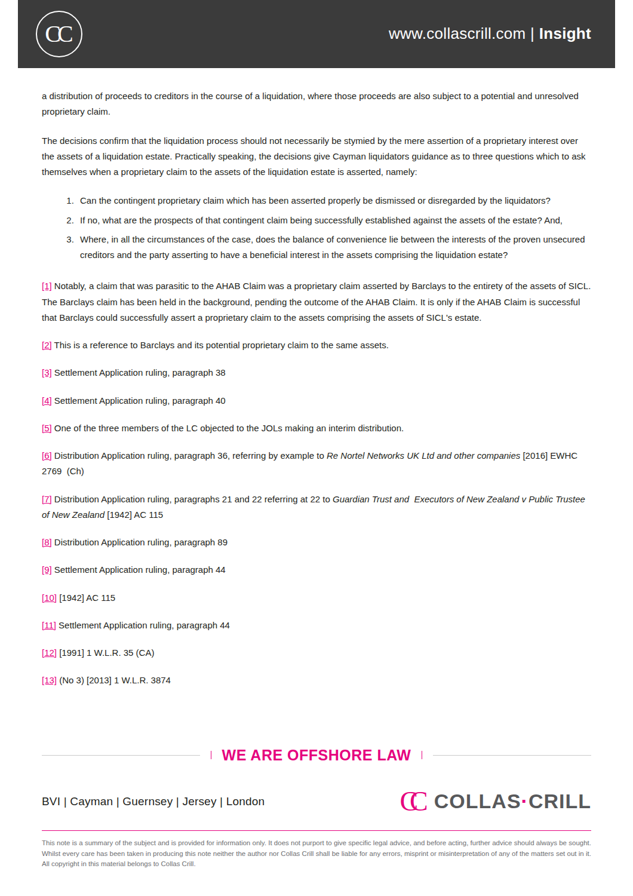CC
www.collascrill.com | Insight
a distribution of proceeds to creditors in the course of a liquidation, where those proceeds are also subject to a potential and unresolved proprietary claim.
The decisions confirm that the liquidation process should not necessarily be stymied by the mere assertion of a proprietary interest over the assets of a liquidation estate. Practically speaking, the decisions give Cayman liquidators guidance as to three questions which to ask themselves when a proprietary claim to the assets of the liquidation estate is asserted, namely:
Can the contingent proprietary claim which has been asserted properly be dismissed or disregarded by the liquidators?
If no, what are the prospects of that contingent claim being successfully established against the assets of the estate? And,
Where, in all the circumstances of the case, does the balance of convenience lie between the interests of the proven unsecured creditors and the party asserting to have a beneficial interest in the assets comprising the liquidation estate?
[1] Notably, a claim that was parasitic to the AHAB Claim was a proprietary claim asserted by Barclays to the entirety of the assets of SICL. The Barclays claim has been held in the background, pending the outcome of the AHAB Claim. It is only if the AHAB Claim is successful that Barclays could successfully assert a proprietary claim to the assets comprising the assets of SICL's estate.
[2] This is a reference to Barclays and its potential proprietary claim to the same assets.
[3] Settlement Application ruling, paragraph 38
[4] Settlement Application ruling, paragraph 40
[5] One of the three members of the LC objected to the JOLs making an interim distribution.
[6] Distribution Application ruling, paragraph 36, referring by example to Re Nortel Networks UK Ltd and other companies [2016] EWHC 2769 (Ch)
[7] Distribution Application ruling, paragraphs 21 and 22 referring at 22 to Guardian Trust and Executors of New Zealand v Public Trustee of New Zealand [1942] AC 115
[8] Distribution Application ruling, paragraph 89
[9] Settlement Application ruling, paragraph 44
[10] [1942] AC 115
[11] Settlement Application ruling, paragraph 44
[12] [1991] 1 W.L.R. 35 (CA)
[13] (No 3) [2013] 1 W.L.R. 3874
WE ARE OFFSHORE LAW
BVI | Cayman | Guernsey | Jersey | London
CC
COLLAS·CRILL
This note is a summary of the subject and is provided for information only. It does not purport to give specific legal advice, and before acting, further advice should always be sought. Whilst every care has been taken in producing this note neither the author nor Collas Crill shall be liable for any errors, misprint or misinterpretation of any of the matters set out in it. All copyright in this material belongs to Collas Crill.